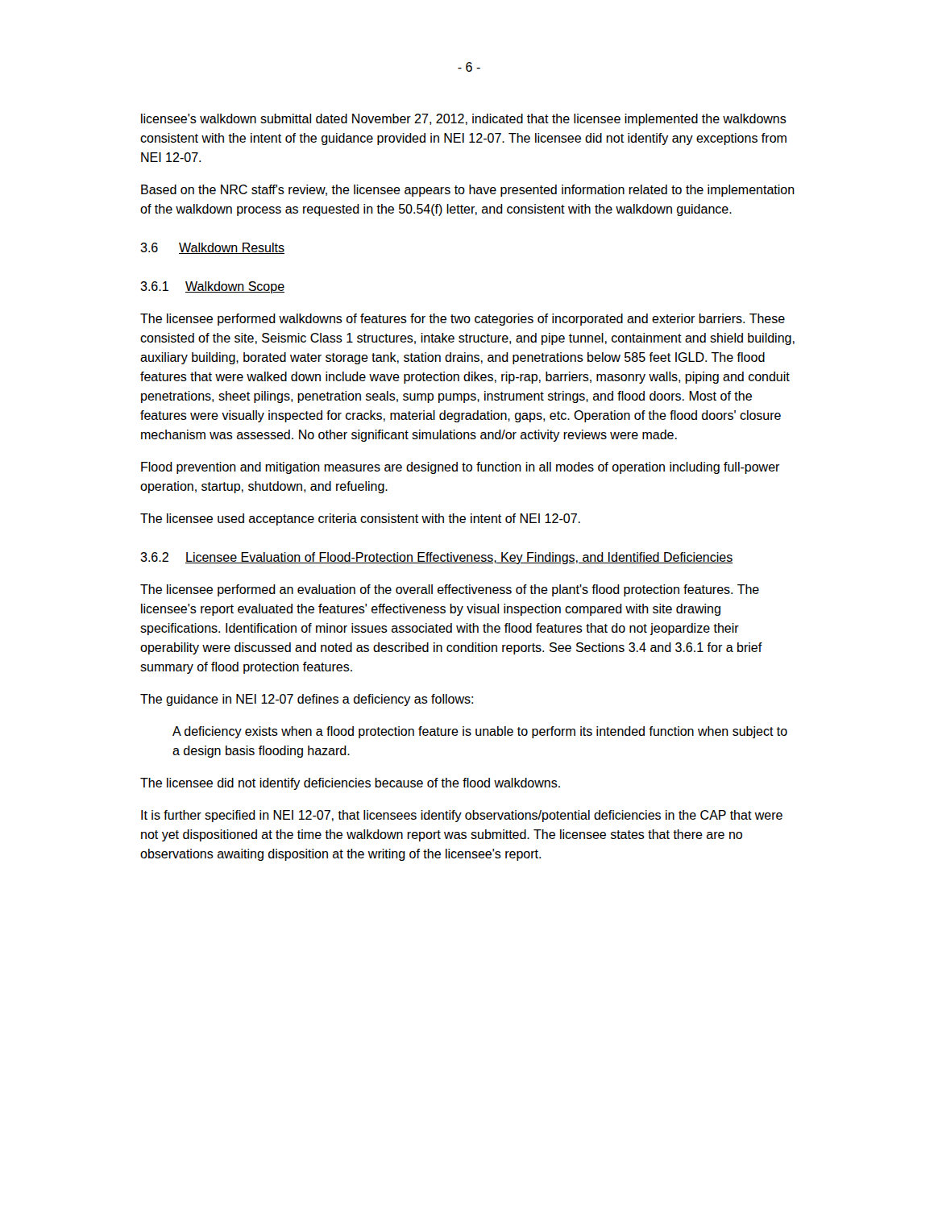- 6 -
licensee's walkdown submittal dated November 27, 2012, indicated that the licensee implemented the walkdowns consistent with the intent of the guidance provided in NEI 12-07. The licensee did not identify any exceptions from NEI 12-07.
Based on the NRC staff's review, the licensee appears to have presented information related to the implementation of the walkdown process as requested in the 50.54(f) letter, and consistent with the walkdown guidance.
3.6 Walkdown Results
3.6.1 Walkdown Scope
The licensee performed walkdowns of features for the two categories of incorporated and exterior barriers. These consisted of the site, Seismic Class 1 structures, intake structure, and pipe tunnel, containment and shield building, auxiliary building, borated water storage tank, station drains, and penetrations below 585 feet IGLD. The flood features that were walked down include wave protection dikes, rip-rap, barriers, masonry walls, piping and conduit penetrations, sheet pilings, penetration seals, sump pumps, instrument strings, and flood doors. Most of the features were visually inspected for cracks, material degradation, gaps, etc. Operation of the flood doors' closure mechanism was assessed. No other significant simulations and/or activity reviews were made.
Flood prevention and mitigation measures are designed to function in all modes of operation including full-power operation, startup, shutdown, and refueling.
The licensee used acceptance criteria consistent with the intent of NEI 12-07.
3.6.2 Licensee Evaluation of Flood-Protection Effectiveness, Key Findings, and Identified Deficiencies
The licensee performed an evaluation of the overall effectiveness of the plant's flood protection features. The licensee's report evaluated the features' effectiveness by visual inspection compared with site drawing specifications. Identification of minor issues associated with the flood features that do not jeopardize their operability were discussed and noted as described in condition reports. See Sections 3.4 and 3.6.1 for a brief summary of flood protection features.
The guidance in NEI 12-07 defines a deficiency as follows:
A deficiency exists when a flood protection feature is unable to perform its intended function when subject to a design basis flooding hazard.
The licensee did not identify deficiencies because of the flood walkdowns.
It is further specified in NEI 12-07, that licensees identify observations/potential deficiencies in the CAP that were not yet dispositioned at the time the walkdown report was submitted. The licensee states that there are no observations awaiting disposition at the writing of the licensee's report.